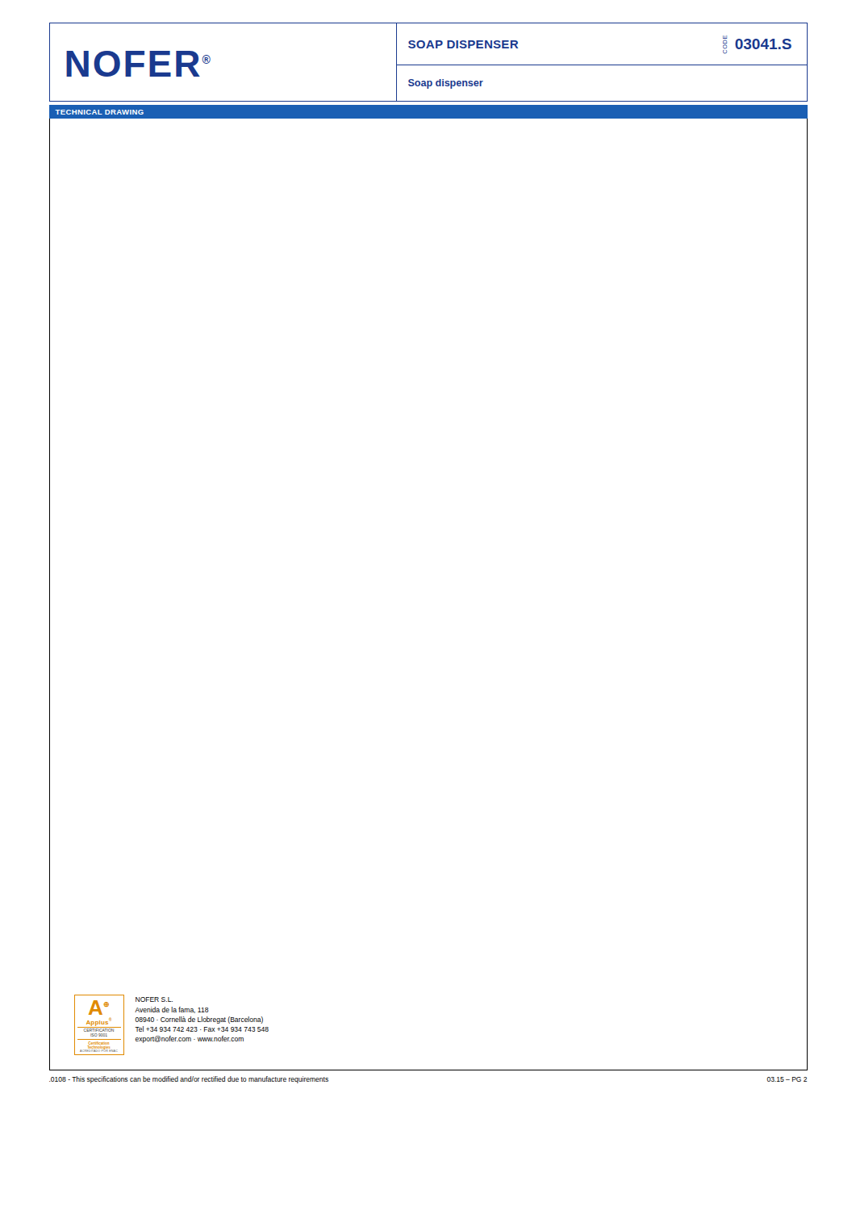NOFER®
SOAP DISPENSER
CODE
03041.S
Soap dispenser
TECHNICAL DRAWING
A⊕
Applus®
CERTIFICATION
ISO 9001
Certification
Technologies
ACREDITADO POR ENAC
NOFER S.L.
Avenida de la fama, 118
08940 · Cornellà de Llobregat (Barcelona)
Tel +34 934 742 423 · Fax +34 934 743 548
export@nofer.com · www.nofer.com
.0108 - This specifications can be modified and/or rectified due to manufacture requirements 03.15 – PG 2